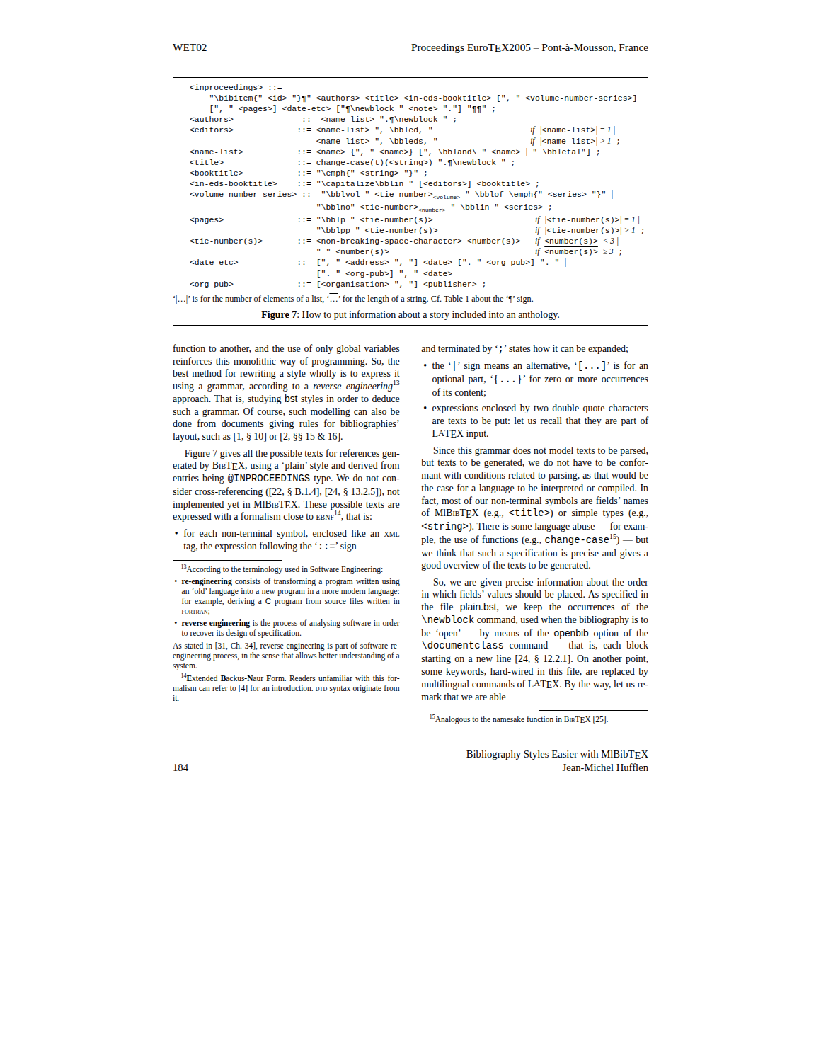WET02
Proceedings EuroTEX2005 – Pont-à-Mousson, France
<inproceedings> ::= "\bibitem{" <id> "}¶" <authors> <title> <in-eds-booktitle> [", " <volume-number-series>] [", " <pages>] <date-etc> ["¶\newblock " <note> "."] "¶¶" ; <authors> ::= <name-list> ".¶\newblock " ; <editors> ::= <name-list> ", \bbled, " if |<name-list>| = 1 | <name-list> ", \bbleds, " if |<name-list>| > 1 ; <name-list> ::= <name> {", " <name>} [", \bbland\ " <name> | " \bbletal"] ; <title> ::= change-case(t)(<string>) ".¶\newblock " ; <booktitle> ::= "\emph{" <string> "}" ; <in-eds-booktitle> ::= "\capitalize\bblin " [<editors>] <booktitle> ; <volume-number-series> ::= "\bblvol " <tie-number><volume> " \bblof \emph{" <series> "}" | "\bblno" <tie-number><number> " \bblin " <series> ; <pages> ::= "\bblp " <tie-number(s)> if |<tie-number(s)>| = 1 | "\bblpp " <tie-number(s)> if |<tie-number(s)>| > 1 ; <tie-number(s)> ::= <non-breaking-space-character> <number(s)> if <number(s)> < 3 | " " <number(s)> if <number(s)> ≥ 3 ; <date-etc> ::= [", " <address> ", "] <date> [". " <org-pub>] ". " | [". " <org-pub>] ", " <date> <org-pub> ::= [<organisation> ", "] <publisher> ;
‘|…|’ is for the number of elements of a list, ‘…’ for the length of a string. Cf. Table 1 about the ‘¶’ sign.
Figure 7: How to put information about a story included into an anthology.
function to another, and the use of only global variables reinforces this monolithic way of programming. So, the best method for rewriting a style wholly is to express it using a grammar, according to a reverse engineering13 approach. That is, studying bst styles in order to deduce such a grammar. Of course, such modelling can also be done from documents giving rules for bibliographies’ layout, such as [1, § 10] or [2, §§ 15 & 16].
Figure 7 gives all the possible texts for references generated by Bib TEX, using a ‘plain’ style and derived from entries being @INPROCEEDINGS type. We do not consider cross-referencing ([22, § B.1.4], [24, § 13.2.5]), not implemented yet in MlBib TEX. These possible texts are expressed with a formalism close to ebnf14, that is:
for each non-terminal symbol, enclosed like an xml tag, the expression following the ‘::=’ sign
13According to the terminology used in Software Engineering:
re-engineering consists of transforming a program written using an ‘old’ language into a new program in a more modern language: for example, deriving a C program from source files written in fortran;
reverse engineering is the process of analysing software in order to recover its design of specification.
As stated in [31, Ch. 34], reverse engineering is part of software re-engineering process, in the sense that allows better understanding of a system.
14Extended Backus-Naur Form. Readers unfamiliar with this formalism can refer to [4] for an introduction. dtd syntax originate from it.
and terminated by ‘;’ states how it can be expanded;
the ‘|’ sign means an alternative, ‘[...]’ is for an optional part, ‘{...}’ for zero or more occurrences of its content;
expressions enclosed by two double quote characters are texts to be put: let us recall that they are part of LATEX input.
Since this grammar does not model texts to be parsed, but texts to be generated, we do not have to be conformant with conditions related to parsing, as that would be the case for a language to be interpreted or compiled. In fact, most of our non-terminal symbols are fields’ names of MlBib TEX (e.g., <title>) or simple types (e.g., <string>). There is some language abuse — for example, the use of functions (e.g., change-case15) — but we think that such a specification is precise and gives a good overview of the texts to be generated.
So, we are given precise information about the order in which fields’ values should be placed. As specified in the file plain.bst, we keep the occurrences of the \newblock command, used when the bibliography is to be ‘open’ — by means of the openbib option of the \documentclass command — that is, each block starting on a new line [24, § 12.2.1]. On another point, some keywords, hard-wired in this file, are replaced by multilingual commands of LATEX. By the way, let us remark that we are able
15Analogous to the namesake function in Bib TEX [25].
184
Bibliography Styles Easier with MlBibTEX
Jean-Michel Hufflen